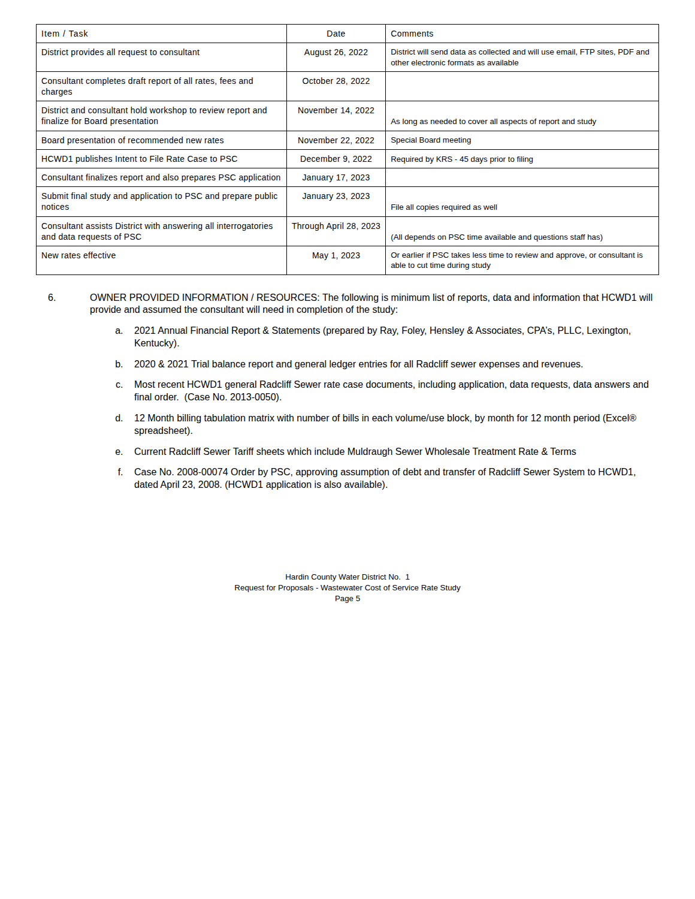| Item / Task | Date | Comments |
| --- | --- | --- |
| District provides all request to consultant | August 26, 2022 | District will send data as collected and will use email, FTP sites, PDF and other electronic formats as available |
| Consultant completes draft report of all rates, fees and charges | October 28, 2022 | |
| District and consultant hold workshop to review report and finalize for Board presentation | November 14, 2022 | As long as needed to cover all aspects of report and study |
| Board presentation of recommended new rates | November 22, 2022 | Special Board meeting |
| HCWD1 publishes Intent to File Rate Case to PSC | December 9, 2022 | Required by KRS - 45 days prior to filing |
| Consultant finalizes report and also prepares PSC application | January 17, 2023 | |
| Submit final study and application to PSC and prepare public notices | January 23, 2023 | File all copies required as well |
| Consultant assists District with answering all interrogatories and data requests of PSC | Through April 28, 2023 | (All depends on PSC time available and questions staff has) |
| New rates effective | May 1, 2023 | Or earlier if PSC takes less time to review and approve, or consultant is able to cut time during study |
6.
OWNER PROVIDED INFORMATION / RESOURCES: The following is minimum list of reports, data and information that HCWD1 will provide and assumed the consultant will need in completion of the study:
2021 Annual Financial Report & Statements (prepared by Ray, Foley, Hensley & Associates, CPA’s, PLLC, Lexington, Kentucky).
2020 & 2021 Trial balance report and general ledger entries for all Radcliff sewer expenses and revenues.
Most recent HCWD1 general Radcliff Sewer rate case documents, including application, data requests, data answers and final order. (Case No. 2013-0050).
12 Month billing tabulation matrix with number of bills in each volume/use block, by month for 12 month period (Excel® spreadsheet).
Current Radcliff Sewer Tariff sheets which include Muldraugh Sewer Wholesale Treatment Rate & Terms
Case No. 2008-00074 Order by PSC, approving assumption of debt and transfer of Radcliff Sewer System to HCWD1, dated April 23, 2008. (HCWD1 application is also available).
Hardin County Water District No. 1
Request for Proposals - Wastewater Cost of Service Rate Study
Page 5